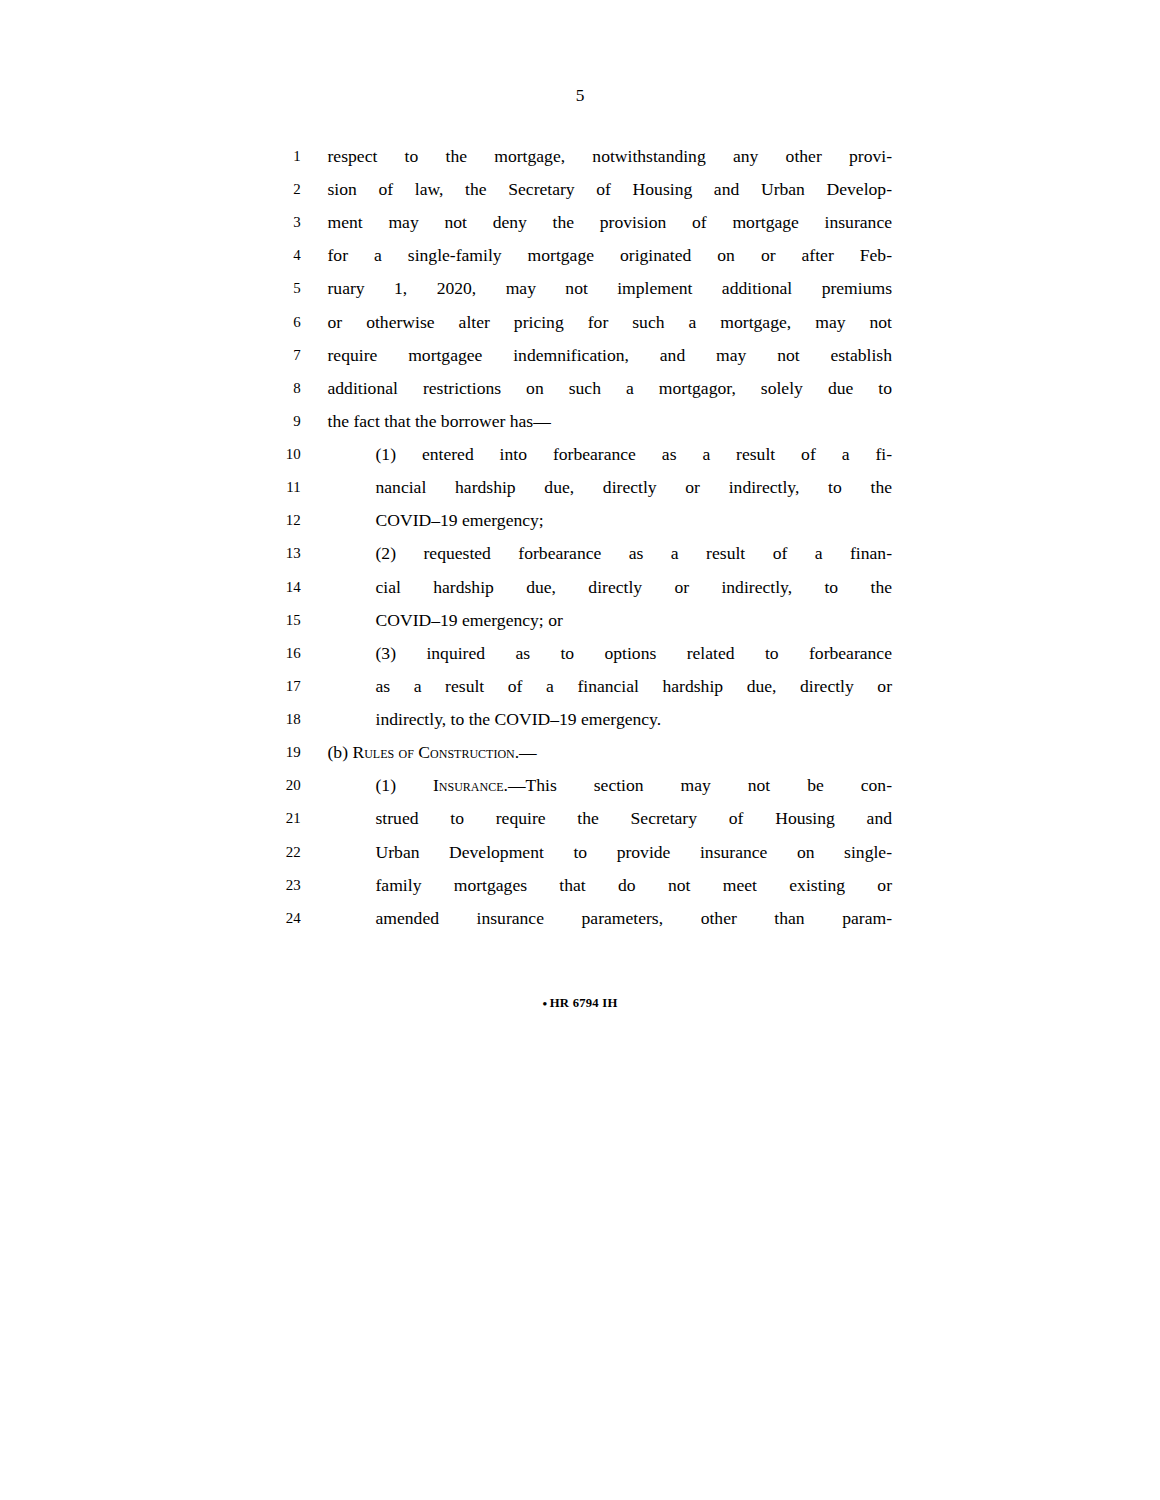5
respect to the mortgage, notwithstanding any other provi-
sion of law, the Secretary of Housing and Urban Develop-
ment may not deny the provision of mortgage insurance
for a single-family mortgage originated on or after Feb-
ruary 1, 2020, may not implement additional premiums
or otherwise alter pricing for such a mortgage, may not
require mortgagee indemnification, and may not establish
additional restrictions on such a mortgagor, solely due to
the fact that the borrower has—
(1) entered into forbearance as a result of a fi-
nancial hardship due, directly or indirectly, to the
COVID–19 emergency;
(2) requested forbearance as a result of a finan-
cial hardship due, directly or indirectly, to the
COVID–19 emergency; or
(3) inquired as to options related to forbearance
as a result of a financial hardship due, directly or
indirectly, to the COVID–19 emergency.
(b) Rules of Construction.—
(1) Insurance.—This section may not be con-
strued to require the Secretary of Housing and
Urban Development to provide insurance on single-
family mortgages that do not meet existing or
amended insurance parameters, other than param-
•HR 6794 IH